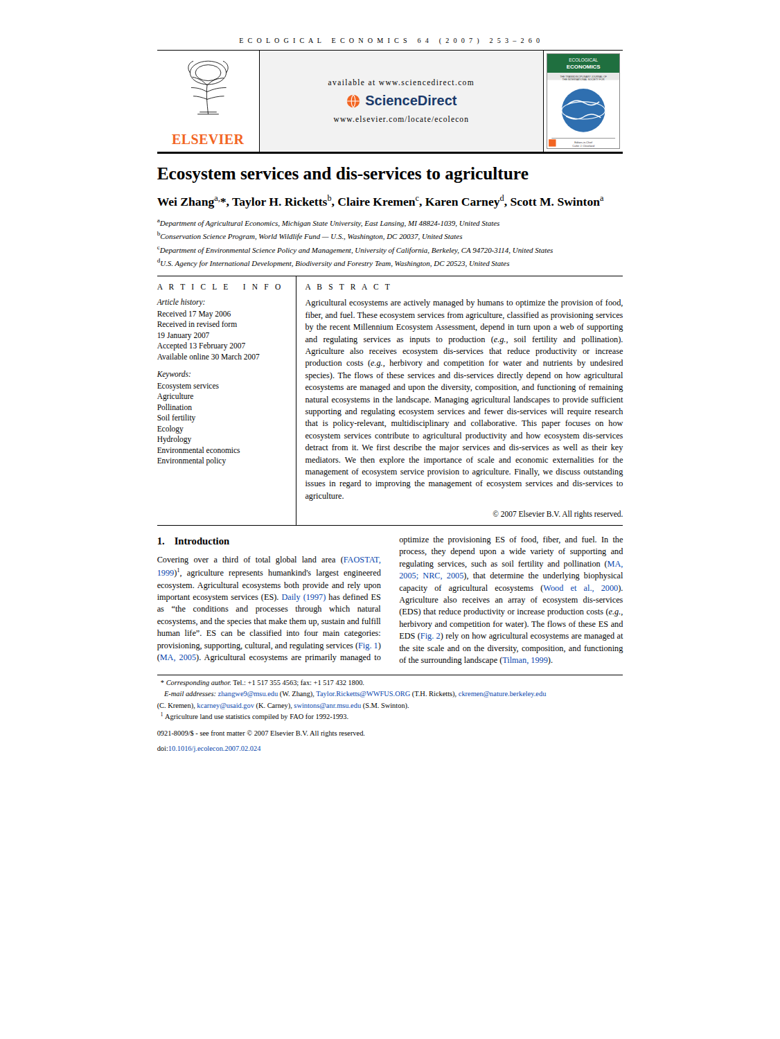E C O L O G I C A L E C O N O M I C S 6 4 ( 2 0 0 7 ) 2 5 3 – 2 6 0
ELSEVIER
available at www.sciencedirect.com
ScienceDirect
www.elsevier.com/locate/ecolecon
ECOLOGICAL ECONOMICS THE TRANSDISCIPLINARY JOURNAL OF THE INTERNATIONAL SOCIETY FOR Editors-in-Chief Cutler J. Cleveland
Ecosystem services and dis-services to agriculture
Wei Zhanga,*, Taylor H. Rickettsb, Claire Kremenc, Karen Carneyd, Scott M. Swintona
aDepartment of Agricultural Economics, Michigan State University, East Lansing, MI 48824-1039, United States
bConservation Science Program, World Wildlife Fund — U.S., Washington, DC 20037, United States
cDepartment of Environmental Science Policy and Management, University of California, Berkeley, CA 94720-3114, United States
dU.S. Agency for International Development, Biodiversity and Forestry Team, Washington, DC 20523, United States
A R T I C L E I N F O
Article history:
Received 17 May 2006
Received in revised form
19 January 2007
Accepted 13 February 2007
Available online 30 March 2007
Keywords:
Ecosystem services
Agriculture
Pollination
Soil fertility
Ecology
Hydrology
Environmental economics
Environmental policy
A B S T R A C T
Agricultural ecosystems are actively managed by humans to optimize the provision of food, fiber, and fuel. These ecosystem services from agriculture, classified as provisioning services by the recent Millennium Ecosystem Assessment, depend in turn upon a web of supporting and regulating services as inputs to production (e.g., soil fertility and pollination). Agriculture also receives ecosystem dis-services that reduce productivity or increase production costs (e.g., herbivory and competition for water and nutrients by undesired species). The flows of these services and dis-services directly depend on how agricultural ecosystems are managed and upon the diversity, composition, and functioning of remaining natural ecosystems in the landscape. Managing agricultural landscapes to provide sufficient supporting and regulating ecosystem services and fewer dis-services will require research that is policy-relevant, multidisciplinary and collaborative. This paper focuses on how ecosystem services contribute to agricultural productivity and how ecosystem dis-services detract from it. We first describe the major services and dis-services as well as their key mediators. We then explore the importance of scale and economic externalities for the management of ecosystem service provision to agriculture. Finally, we discuss outstanding issues in regard to improving the management of ecosystem services and dis-services to agriculture.
© 2007 Elsevier B.V. All rights reserved.
1. Introduction
Covering over a third of total global land area (FAOSTAT, 1999)1, agriculture represents humankind's largest engineered ecosystem. Agricultural ecosystems both provide and rely upon important ecosystem services (ES). Daily (1997) has defined ES as “the conditions and processes through which natural ecosystems, and the species that make them up, sustain and fulfill human life”. ES can be classified into four main categories: provisioning, supporting, cultural, and regulating services (Fig. 1) (MA, 2005). Agricultural ecosystems are primarily managed to optimize the provisioning ES of food, fiber, and fuel. In the process, they depend upon a wide variety of supporting and regulating services, such as soil fertility and pollination (MA, 2005; NRC, 2005), that determine the underlying biophysical capacity of agricultural ecosystems (Wood et al., 2000). Agriculture also receives an array of ecosystem dis-services (EDS) that reduce productivity or increase production costs (e.g., herbivory and competition for water). The flows of these ES and EDS (Fig. 2) rely on how agricultural ecosystems are managed at the site scale and on the diversity, composition, and functioning of the surrounding landscape (Tilman, 1999).
* Corresponding author. Tel.: +1 517 355 4563; fax: +1 517 432 1800.
E-mail addresses: zhangwe9@msu.edu (W. Zhang), Taylor.Ricketts@WWFUS.ORG (T.H. Ricketts), ckremen@nature.berkeley.edu
(C. Kremen), kcarney@usaid.gov (K. Carney), swintons@anr.msu.edu (S.M. Swinton).
1 Agriculture land use statistics compiled by FAO for 1992-1993.
0921-8009/$ - see front matter © 2007 Elsevier B.V. All rights reserved.
doi:10.1016/j.ecolecon.2007.02.024